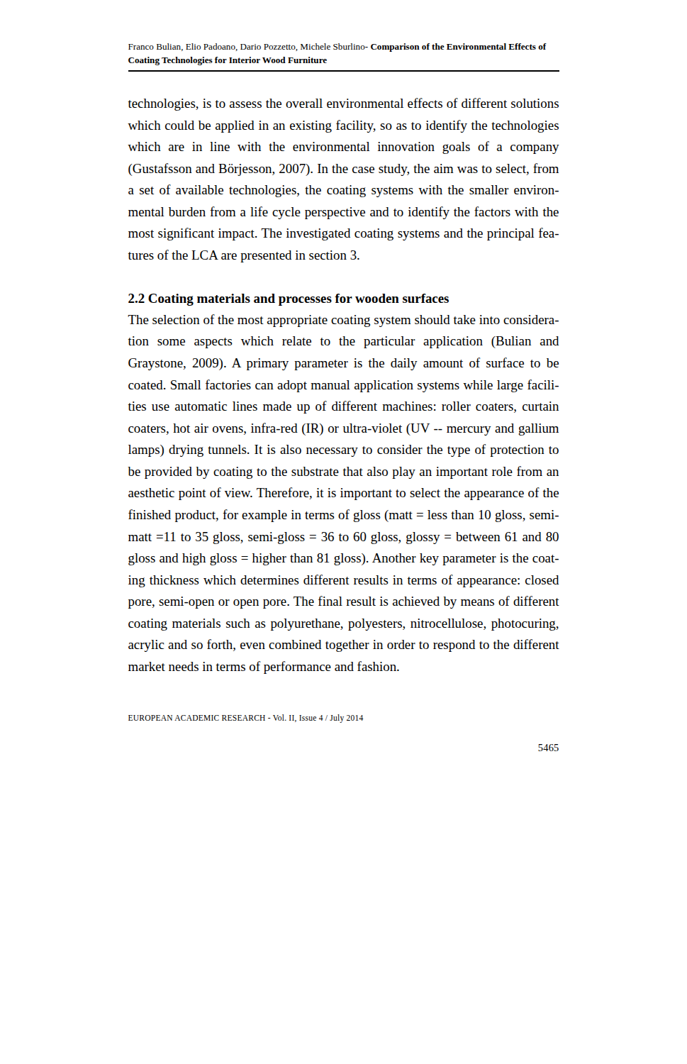Franco Bulian, Elio Padoano, Dario Pozzetto, Michele Sburlino- Comparison of the Environmental Effects of Coating Technologies for Interior Wood Furniture
technologies, is to assess the overall environmental effects of different solutions which could be applied in an existing facility, so as to identify the technologies which are in line with the environmental innovation goals of a company (Gustafsson and Börjesson, 2007). In the case study, the aim was to select, from a set of available technologies, the coating systems with the smaller environmental burden from a life cycle perspective and to identify the factors with the most significant impact. The investigated coating systems and the principal features of the LCA are presented in section 3.
2.2 Coating materials and processes for wooden surfaces
The selection of the most appropriate coating system should take into consideration some aspects which relate to the particular application (Bulian and Graystone, 2009). A primary parameter is the daily amount of surface to be coated. Small factories can adopt manual application systems while large facilities use automatic lines made up of different machines: roller coaters, curtain coaters, hot air ovens, infra-red (IR) or ultra-violet (UV -- mercury and gallium lamps) drying tunnels. It is also necessary to consider the type of protection to be provided by coating to the substrate that also play an important role from an aesthetic point of view. Therefore, it is important to select the appearance of the finished product, for example in terms of gloss (matt = less than 10 gloss, semi-matt =11 to 35 gloss, semi-gloss = 36 to 60 gloss, glossy = between 61 and 80 gloss and high gloss = higher than 81 gloss). Another key parameter is the coating thickness which determines different results in terms of appearance: closed pore, semi-open or open pore. The final result is achieved by means of different coating materials such as polyurethane, polyesters, nitrocellulose, photocuring, acrylic and so forth, even combined together in order to respond to the different market needs in terms of performance and fashion.
EUROPEAN ACADEMIC RESEARCH - Vol. II, Issue 4 / July 2014
5465